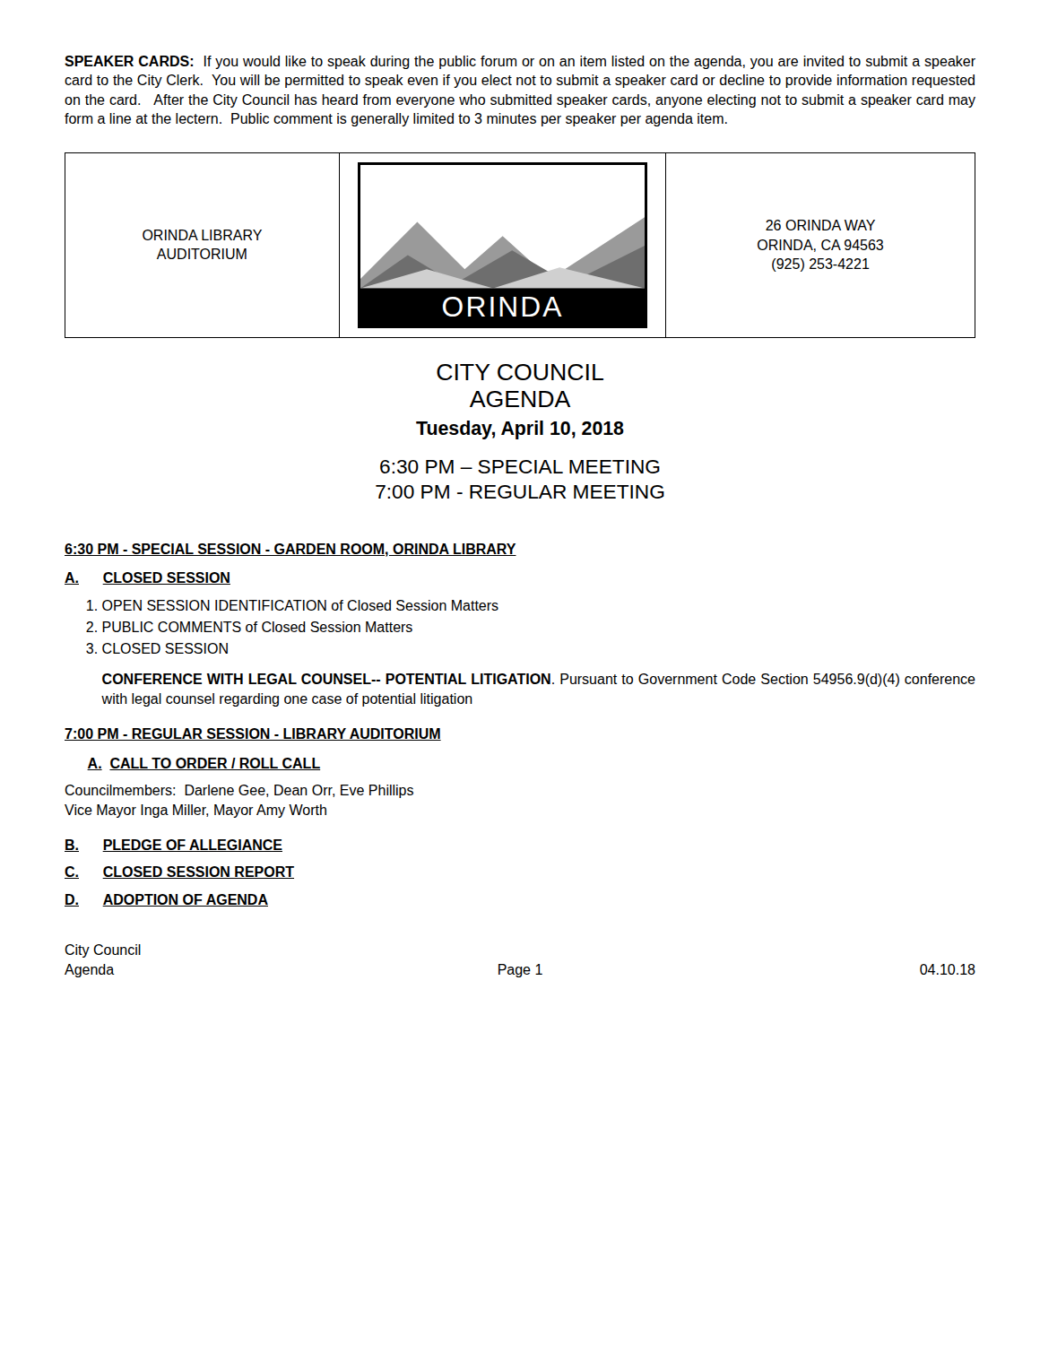SPEAKER CARDS: If you would like to speak during the public forum or on an item listed on the agenda, you are invited to submit a speaker card to the City Clerk. You will be permitted to speak even if you elect not to submit a speaker card or decline to provide information requested on the card. After the City Council has heard from everyone who submitted speaker cards, anyone electing not to submit a speaker card may form a line at the lectern. Public comment is generally limited to 3 minutes per speaker per agenda item.
| ORINDA LIBRARY AUDITORIUM | ORINDA | 26 ORINDA WAY ORINDA, CA 94563 (925) 253-4221 |
CITY COUNCIL
AGENDA
Tuesday, April 10, 2018
6:30 PM – SPECIAL MEETING
7:00 PM - REGULAR MEETING
6:30 PM - SPECIAL SESSION - GARDEN ROOM, ORINDA LIBRARY
A. CLOSED SESSION
OPEN SESSION IDENTIFICATION of Closed Session Matters
PUBLIC COMMENTS of Closed Session Matters
CLOSED SESSION
CONFERENCE WITH LEGAL COUNSEL-- POTENTIAL LITIGATION. Pursuant to Government Code Section 54956.9(d)(4) conference with legal counsel regarding one case of potential litigation
7:00 PM - REGULAR SESSION - LIBRARY AUDITORIUM
A. CALL TO ORDER / ROLL CALL
Councilmembers: Darlene Gee, Dean Orr, Eve Phillips
Vice Mayor Inga Miller, Mayor Amy Worth
B. PLEDGE OF ALLEGIANCE
C. CLOSED SESSION REPORT
D. ADOPTION OF AGENDA
| City Council Agenda | Page 1 | 04.10.18 |